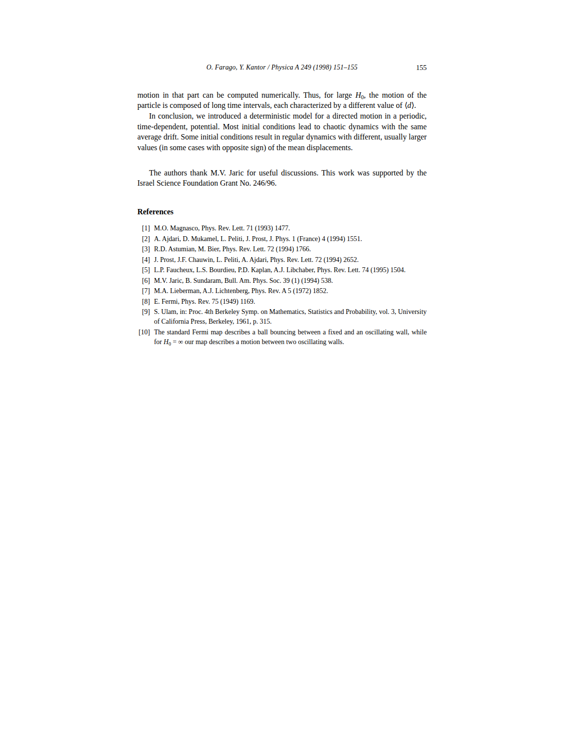O. Farago, Y. Kantor / Physica A 249 (1998) 151–155 155
motion in that part can be computed numerically. Thus, for large H0, the motion of the particle is composed of long time intervals, each characterized by a different value of ⟨d⟩.
In conclusion, we introduced a deterministic model for a directed motion in a periodic, time-dependent, potential. Most initial conditions lead to chaotic dynamics with the same average drift. Some initial conditions result in regular dynamics with different, usually larger values (in some cases with opposite sign) of the mean displacements.
The authors thank M.V. Jaric for useful discussions. This work was supported by the Israel Science Foundation Grant No. 246/96.
References
[1] M.O. Magnasco, Phys. Rev. Lett. 71 (1993) 1477.
[2] A. Ajdari, D. Mukamel, L. Peliti, J. Prost, J. Phys. 1 (France) 4 (1994) 1551.
[3] R.D. Astumian, M. Bier, Phys. Rev. Lett. 72 (1994) 1766.
[4] J. Prost, J.F. Chauwin, L. Peliti, A. Ajdari, Phys. Rev. Lett. 72 (1994) 2652.
[5] L.P. Faucheux, L.S. Bourdieu, P.D. Kaplan, A.J. Libchaber, Phys. Rev. Lett. 74 (1995) 1504.
[6] M.V. Jaric, B. Sundaram, Bull. Am. Phys. Soc. 39 (1) (1994) 538.
[7] M.A. Lieberman, A.J. Lichtenberg, Phys. Rev. A 5 (1972) 1852.
[8] E. Fermi, Phys. Rev. 75 (1949) 1169.
[9] S. Ulam, in: Proc. 4th Berkeley Symp. on Mathematics, Statistics and Probability, vol. 3, University of California Press, Berkeley, 1961, p. 315.
[10] The standard Fermi map describes a ball bouncing between a fixed and an oscillating wall, while for H0 = ∞ our map describes a motion between two oscillating walls.